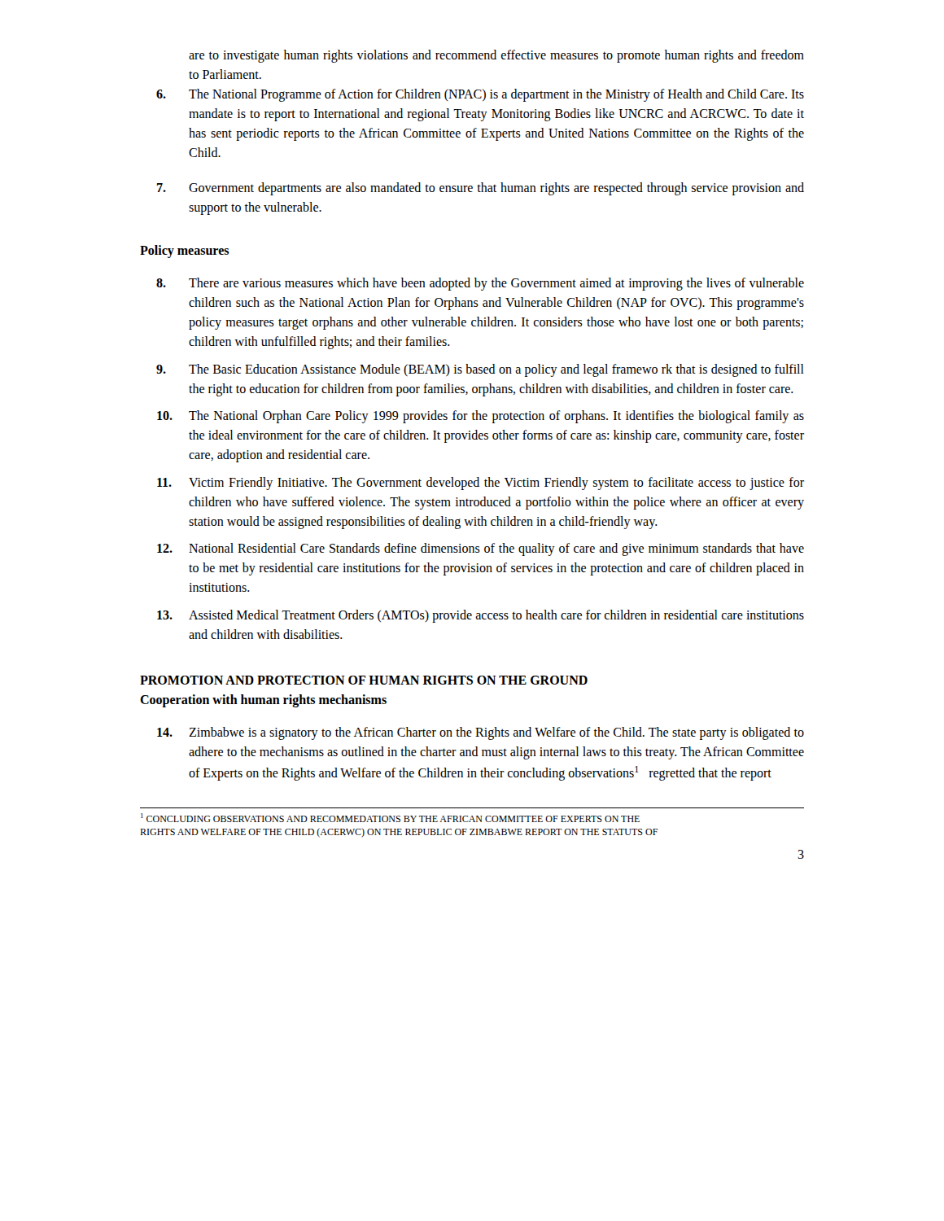are to investigate human rights violations and recommend effective measures to promote human rights and freedom to Parliament.
6. The National Programme of Action for Children (NPAC) is a department in the Ministry of Health and Child Care. Its mandate is to report to International and regional Treaty Monitoring Bodies like UNCRC and ACRCWC. To date it has sent periodic reports to the African Committee of Experts and United Nations Committee on the Rights of the Child.
7. Government departments are also mandated to ensure that human rights are respected through service provision and support to the vulnerable.
Policy measures
8. There are various measures which have been adopted by the Government aimed at improving the lives of vulnerable children such as the National Action Plan for Orphans and Vulnerable Children (NAP for OVC). This programme's policy measures target orphans and other vulnerable children. It considers those who have lost one or both parents; children with unfulfilled rights; and their families.
9. The Basic Education Assistance Module (BEAM) is based on a policy and legal framewo rk that is designed to fulfill the right to education for children from poor families, orphans, children with disabilities, and children in foster care.
10. The National Orphan Care Policy 1999 provides for the protection of orphans. It identifies the biological family as the ideal environment for the care of children. It provides other forms of care as: kinship care, community care, foster care, adoption and residential care.
11. Victim Friendly Initiative. The Government developed the Victim Friendly system to facilitate access to justice for children who have suffered violence. The system introduced a portfolio within the police where an officer at every station would be assigned responsibilities of dealing with children in a child-friendly way.
12. National Residential Care Standards define dimensions of the quality of care and give minimum standards that have to be met by residential care institutions for the provision of services in the protection and care of children placed in institutions.
13. Assisted Medical Treatment Orders (AMTOs) provide access to health care for children in residential care institutions and children with disabilities.
PROMOTION AND PROTECTION OF HUMAN RIGHTS ON THE GROUND
Cooperation with human rights mechanisms
14. Zimbabwe is a signatory to the African Charter on the Rights and Welfare of the Child. The state party is obligated to adhere to the mechanisms as outlined in the charter and must align internal laws to this treaty. The African Committee of Experts on the Rights and Welfare of the Children in their concluding observations1 regretted that the report
1 CONCLUDING OBSERVATIONS AND RECOMMEDATIONS BY THE AFRICAN COMMITTEE OF EXPERTS ON THE
RIGHTS AND WELFARE OF THE CHILD (ACERWC) ON THE REPUBLIC OF ZIMBABWE REPORT ON THE STATUTS OF
3